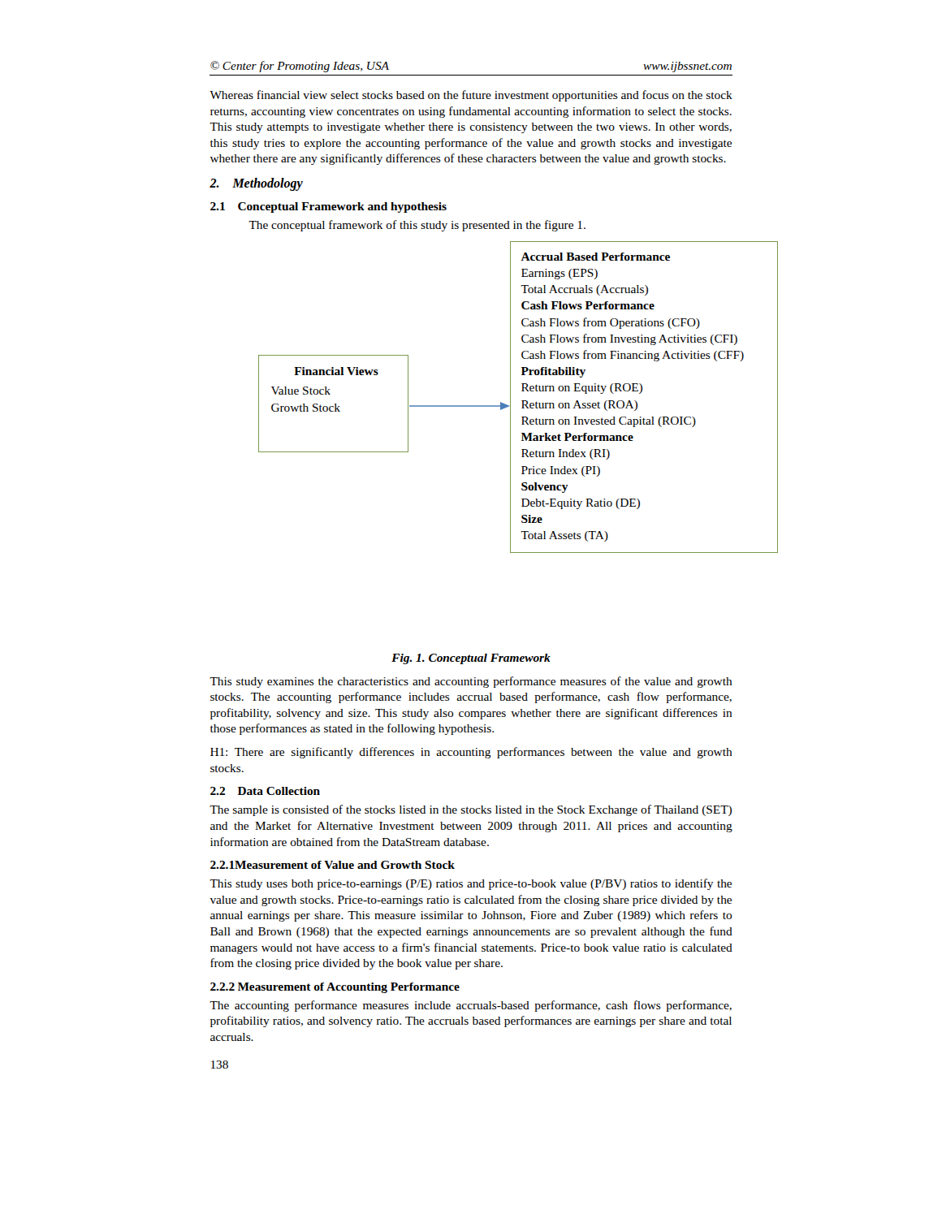© Center for Promoting Ideas, USA
www.ijbssnet.com
Whereas financial view select stocks based on the future investment opportunities and focus on the stock returns, accounting view concentrates on using fundamental accounting information to select the stocks. This study attempts to investigate whether there is consistency between the two views. In other words, this study tries to explore the accounting performance of the value and growth stocks and investigate whether there are any significantly differences of these characters between the value and growth stocks.
2. Methodology
2.1 Conceptual Framework and hypothesis
The conceptual framework of this study is presented in the figure 1.
Accrual Based Performance
Earnings (EPS)
Total Accruals (Accruals)
Cash Flows Performance
Cash Flows from Operations (CFO)
Cash Flows from Investing Activities (CFI)
Cash Flows from Financing Activities (CFF)
Profitability
Return on Equity (ROE)
Return on Asset (ROA)
Return on Invested Capital (ROIC)
Market Performance
Return Index (RI)
Price Index (PI)
Solvency
Debt-Equity Ratio (DE)
Size
Total Assets (TA)
Financial Views
Value Stock
Growth Stock
Fig. 1. Conceptual Framework
This study examines the characteristics and accounting performance measures of the value and growth stocks. The accounting performance includes accrual based performance, cash flow performance, profitability, solvency and size. This study also compares whether there are significant differences in those performances as stated in the following hypothesis.
H1: There are significantly differences in accounting performances between the value and growth stocks.
2.2 Data Collection
The sample is consisted of the stocks listed in the stocks listed in the Stock Exchange of Thailand (SET) and the Market for Alternative Investment between 2009 through 2011. All prices and accounting information are obtained from the DataStream database.
2.2.1Measurement of Value and Growth Stock
This study uses both price-to-earnings (P/E) ratios and price-to-book value (P/BV) ratios to identify the value and growth stocks. Price-to-earnings ratio is calculated from the closing share price divided by the annual earnings per share. This measure issimilar to Johnson, Fiore and Zuber (1989) which refers to Ball and Brown (1968) that the expected earnings announcements are so prevalent although the fund managers would not have access to a firm's financial statements. Price-to book value ratio is calculated from the closing price divided by the book value per share.
2.2.2 Measurement of Accounting Performance
The accounting performance measures include accruals-based performance, cash flows performance, profitability ratios, and solvency ratio. The accruals based performances are earnings per share and total accruals.
138